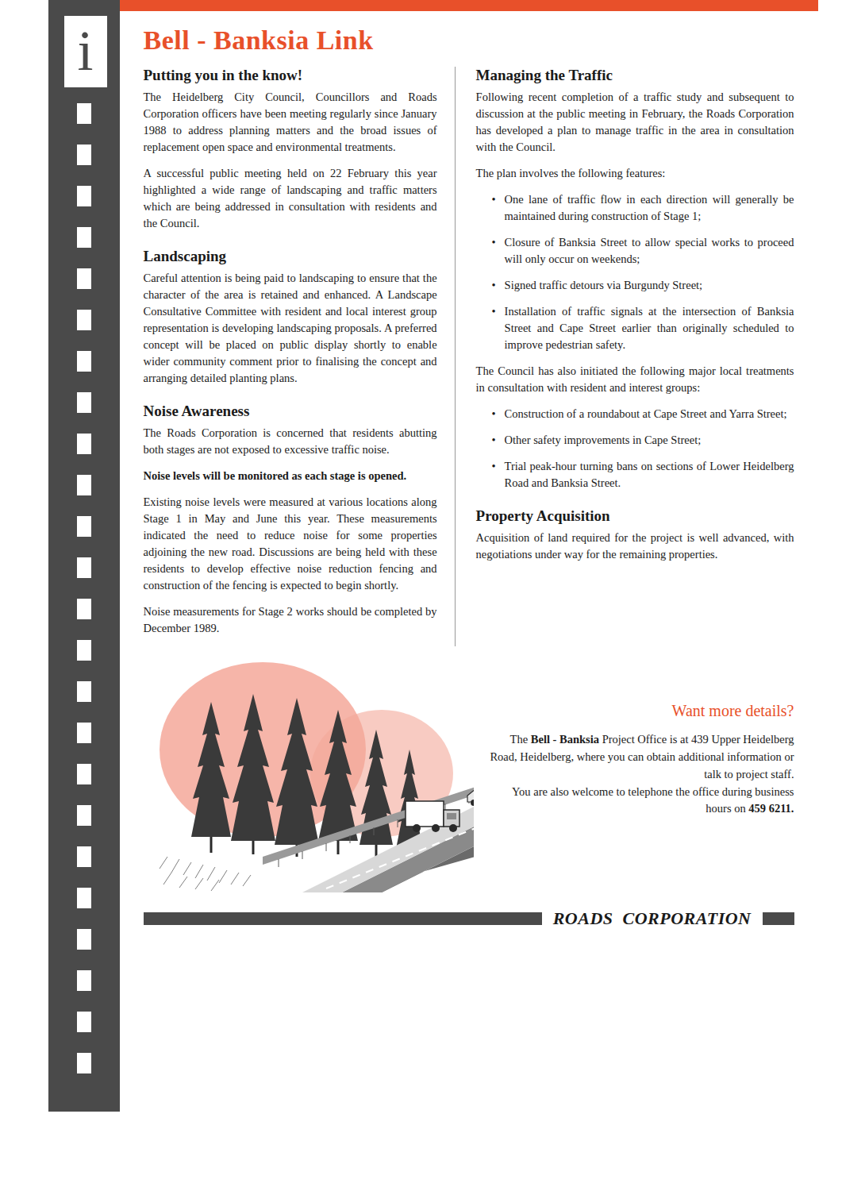i
Bell - Banksia Link
Putting you in the know!
The Heidelberg City Council, Councillors and Roads Corporation officers have been meeting regularly since January 1988 to address planning matters and the broad issues of replacement open space and environmental treatments.
A successful public meeting held on 22 February this year highlighted a wide range of landscaping and traffic matters which are being addressed in consultation with residents and the Council.
Landscaping
Careful attention is being paid to landscaping to ensure that the character of the area is retained and enhanced. A Landscape Consultative Committee with resident and local interest group representation is developing landscaping proposals. A preferred concept will be placed on public display shortly to enable wider community comment prior to finalising the concept and arranging detailed planting plans.
Noise Awareness
The Roads Corporation is concerned that residents abutting both stages are not exposed to excessive traffic noise.
Noise levels will be monitored as each stage is opened.
Existing noise levels were measured at various locations along Stage 1 in May and June this year. These measurements indicated the need to reduce noise for some properties adjoining the new road. Discussions are being held with these residents to develop effective noise reduction fencing and construction of the fencing is expected to begin shortly.
Noise measurements for Stage 2 works should be completed by December 1989.
Managing the Traffic
Following recent completion of a traffic study and subsequent to discussion at the public meeting in February, the Roads Corporation has developed a plan to manage traffic in the area in consultation with the Council.
The plan involves the following features:
One lane of traffic flow in each direction will generally be maintained during construction of Stage 1;
Closure of Banksia Street to allow special works to proceed will only occur on weekends;
Signed traffic detours via Burgundy Street;
Installation of traffic signals at the intersection of Banksia Street and Cape Street earlier than originally scheduled to improve pedestrian safety.
The Council has also initiated the following major local treatments in consultation with resident and interest groups:
Construction of a roundabout at Cape Street and Yarra Street;
Other safety improvements in Cape Street;
Trial peak-hour turning bans on sections of Lower Heidelberg Road and Banksia Street.
Property Acquisition
Acquisition of land required for the project is well advanced, with negotiations under way for the remaining properties.
Want more details?
The Bell - Banksia Project Office is at 439 Upper Heidelberg Road, Heidelberg, where you can obtain additional information or talk to project staff.
You are also welcome to telephone the office during business hours on 459 6211.
ROADS CORPORATION